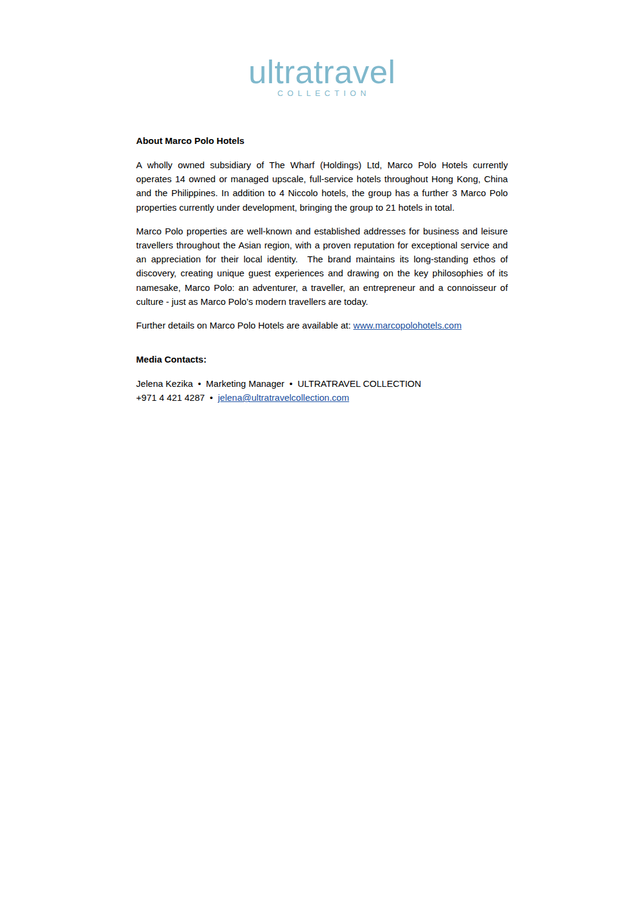ultratravel
COLLECTION
About Marco Polo Hotels
A wholly owned subsidiary of The Wharf (Holdings) Ltd, Marco Polo Hotels currently operates 14 owned or managed upscale, full-service hotels throughout Hong Kong, China and the Philippines. In addition to 4 Niccolo hotels, the group has a further 3 Marco Polo properties currently under development, bringing the group to 21 hotels in total.
Marco Polo properties are well-known and established addresses for business and leisure travellers throughout the Asian region, with a proven reputation for exceptional service and an appreciation for their local identity. The brand maintains its long-standing ethos of discovery, creating unique guest experiences and drawing on the key philosophies of its namesake, Marco Polo: an adventurer, a traveller, an entrepreneur and a connoisseur of culture - just as Marco Polo’s modern travellers are today.
Further details on Marco Polo Hotels are available at: www.marcopolohotels.com
Media Contacts:
Jelena Kezika • Marketing Manager • ULTRATRAVEL COLLECTION
+971 4 421 4287 • jelena@ultratravelcollection.com